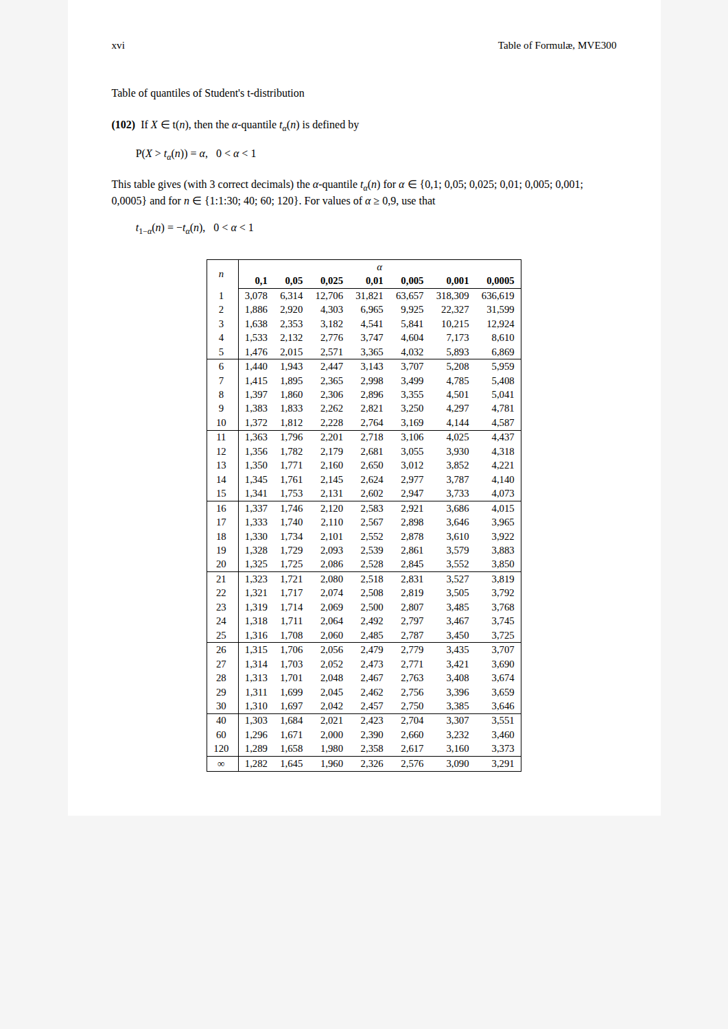xvi Table of Formulæ, MVE300
Table of quantiles of Student's t-distribution
(102) If X ∈ t(n), then the α-quantile tα(n) is defined by
P(X > tα(n)) = α, 0 < α < 1
This table gives (with 3 correct decimals) the α-quantile tα(n) for α ∈ {0,1; 0,05; 0,025; 0,01; 0,005; 0,001; 0,0005} and for n ∈ {1:1:30; 40; 60; 120}. For values of α ≥ 0,9, use that
t1−α(n) = −tα(n), 0 < α < 1
| n | α |
| --- | --- |
| 0,1 | 0,05 | 0,025 | 0,01 | 0,005 | 0,001 | 0,0005 |
| 1 | 3,078 | 6,314 | 12,706 | 31,821 | 63,657 | 318,309 | 636,619 |
| 2 | 1,886 | 2,920 | 4,303 | 6,965 | 9,925 | 22,327 | 31,599 |
| 3 | 1,638 | 2,353 | 3,182 | 4,541 | 5,841 | 10,215 | 12,924 |
| 4 | 1,533 | 2,132 | 2,776 | 3,747 | 4,604 | 7,173 | 8,610 |
| 5 | 1,476 | 2,015 | 2,571 | 3,365 | 4,032 | 5,893 | 6,869 |
| 6 | 1,440 | 1,943 | 2,447 | 3,143 | 3,707 | 5,208 | 5,959 |
| 7 | 1,415 | 1,895 | 2,365 | 2,998 | 3,499 | 4,785 | 5,408 |
| 8 | 1,397 | 1,860 | 2,306 | 2,896 | 3,355 | 4,501 | 5,041 |
| 9 | 1,383 | 1,833 | 2,262 | 2,821 | 3,250 | 4,297 | 4,781 |
| 10 | 1,372 | 1,812 | 2,228 | 2,764 | 3,169 | 4,144 | 4,587 |
| 11 | 1,363 | 1,796 | 2,201 | 2,718 | 3,106 | 4,025 | 4,437 |
| 12 | 1,356 | 1,782 | 2,179 | 2,681 | 3,055 | 3,930 | 4,318 |
| 13 | 1,350 | 1,771 | 2,160 | 2,650 | 3,012 | 3,852 | 4,221 |
| 14 | 1,345 | 1,761 | 2,145 | 2,624 | 2,977 | 3,787 | 4,140 |
| 15 | 1,341 | 1,753 | 2,131 | 2,602 | 2,947 | 3,733 | 4,073 |
| 16 | 1,337 | 1,746 | 2,120 | 2,583 | 2,921 | 3,686 | 4,015 |
| 17 | 1,333 | 1,740 | 2,110 | 2,567 | 2,898 | 3,646 | 3,965 |
| 18 | 1,330 | 1,734 | 2,101 | 2,552 | 2,878 | 3,610 | 3,922 |
| 19 | 1,328 | 1,729 | 2,093 | 2,539 | 2,861 | 3,579 | 3,883 |
| 20 | 1,325 | 1,725 | 2,086 | 2,528 | 2,845 | 3,552 | 3,850 |
| 21 | 1,323 | 1,721 | 2,080 | 2,518 | 2,831 | 3,527 | 3,819 |
| 22 | 1,321 | 1,717 | 2,074 | 2,508 | 2,819 | 3,505 | 3,792 |
| 23 | 1,319 | 1,714 | 2,069 | 2,500 | 2,807 | 3,485 | 3,768 |
| 24 | 1,318 | 1,711 | 2,064 | 2,492 | 2,797 | 3,467 | 3,745 |
| 25 | 1,316 | 1,708 | 2,060 | 2,485 | 2,787 | 3,450 | 3,725 |
| 26 | 1,315 | 1,706 | 2,056 | 2,479 | 2,779 | 3,435 | 3,707 |
| 27 | 1,314 | 1,703 | 2,052 | 2,473 | 2,771 | 3,421 | 3,690 |
| 28 | 1,313 | 1,701 | 2,048 | 2,467 | 2,763 | 3,408 | 3,674 |
| 29 | 1,311 | 1,699 | 2,045 | 2,462 | 2,756 | 3,396 | 3,659 |
| 30 | 1,310 | 1,697 | 2,042 | 2,457 | 2,750 | 3,385 | 3,646 |
| 40 | 1,303 | 1,684 | 2,021 | 2,423 | 2,704 | 3,307 | 3,551 |
| 60 | 1,296 | 1,671 | 2,000 | 2,390 | 2,660 | 3,232 | 3,460 |
| 120 | 1,289 | 1,658 | 1,980 | 2,358 | 2,617 | 3,160 | 3,373 |
| ∞ | 1,282 | 1,645 | 1,960 | 2,326 | 2,576 | 3,090 | 3,291 |